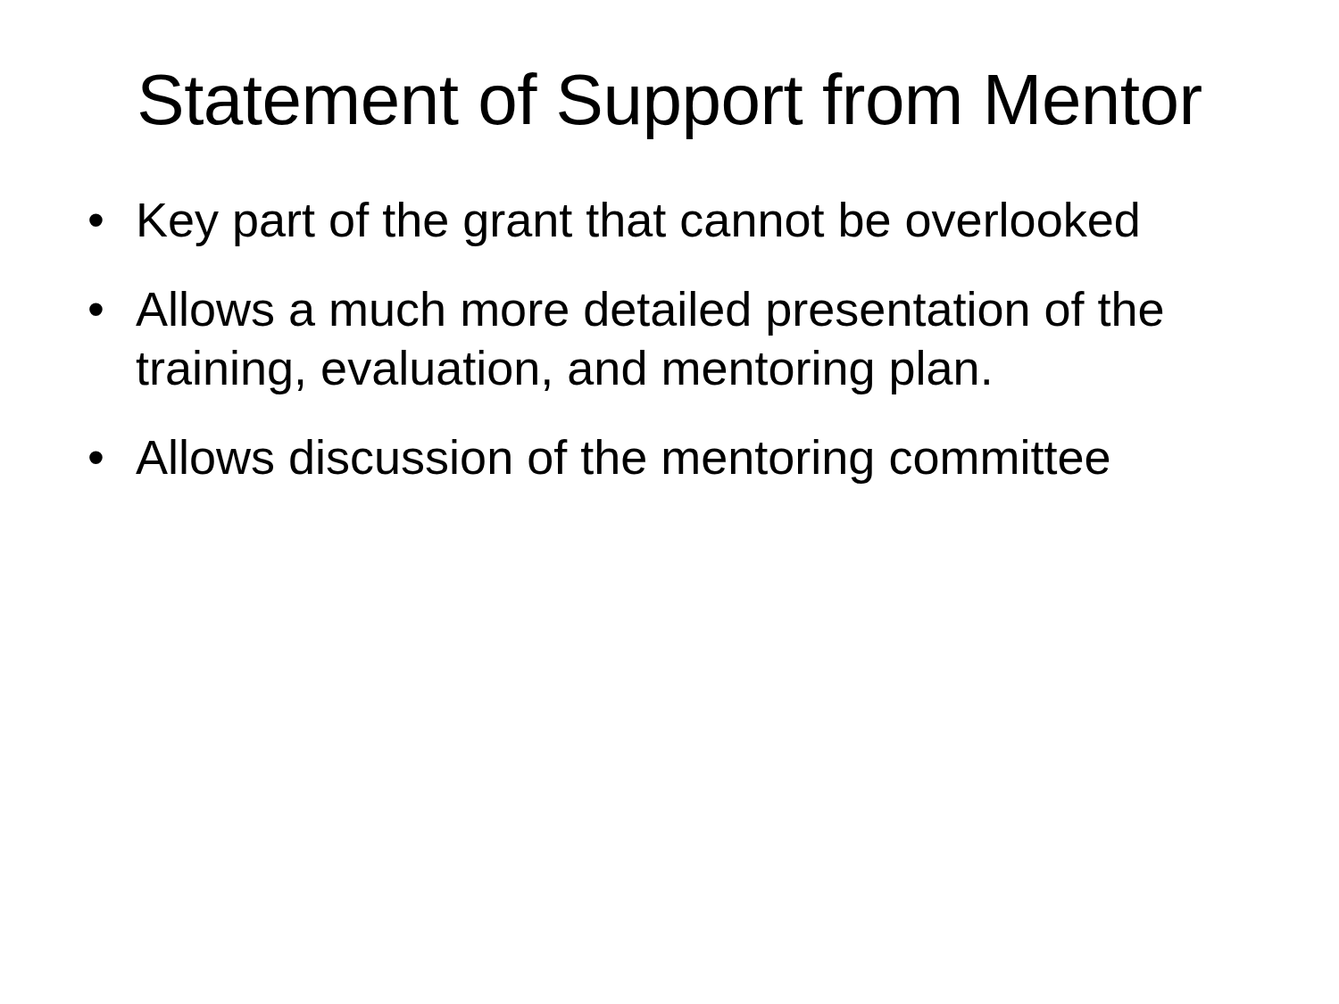Statement of Support from Mentor
Key part of the grant that cannot be overlooked
Allows a much more detailed presentation of the training, evaluation, and mentoring plan.
Allows discussion of the mentoring committee